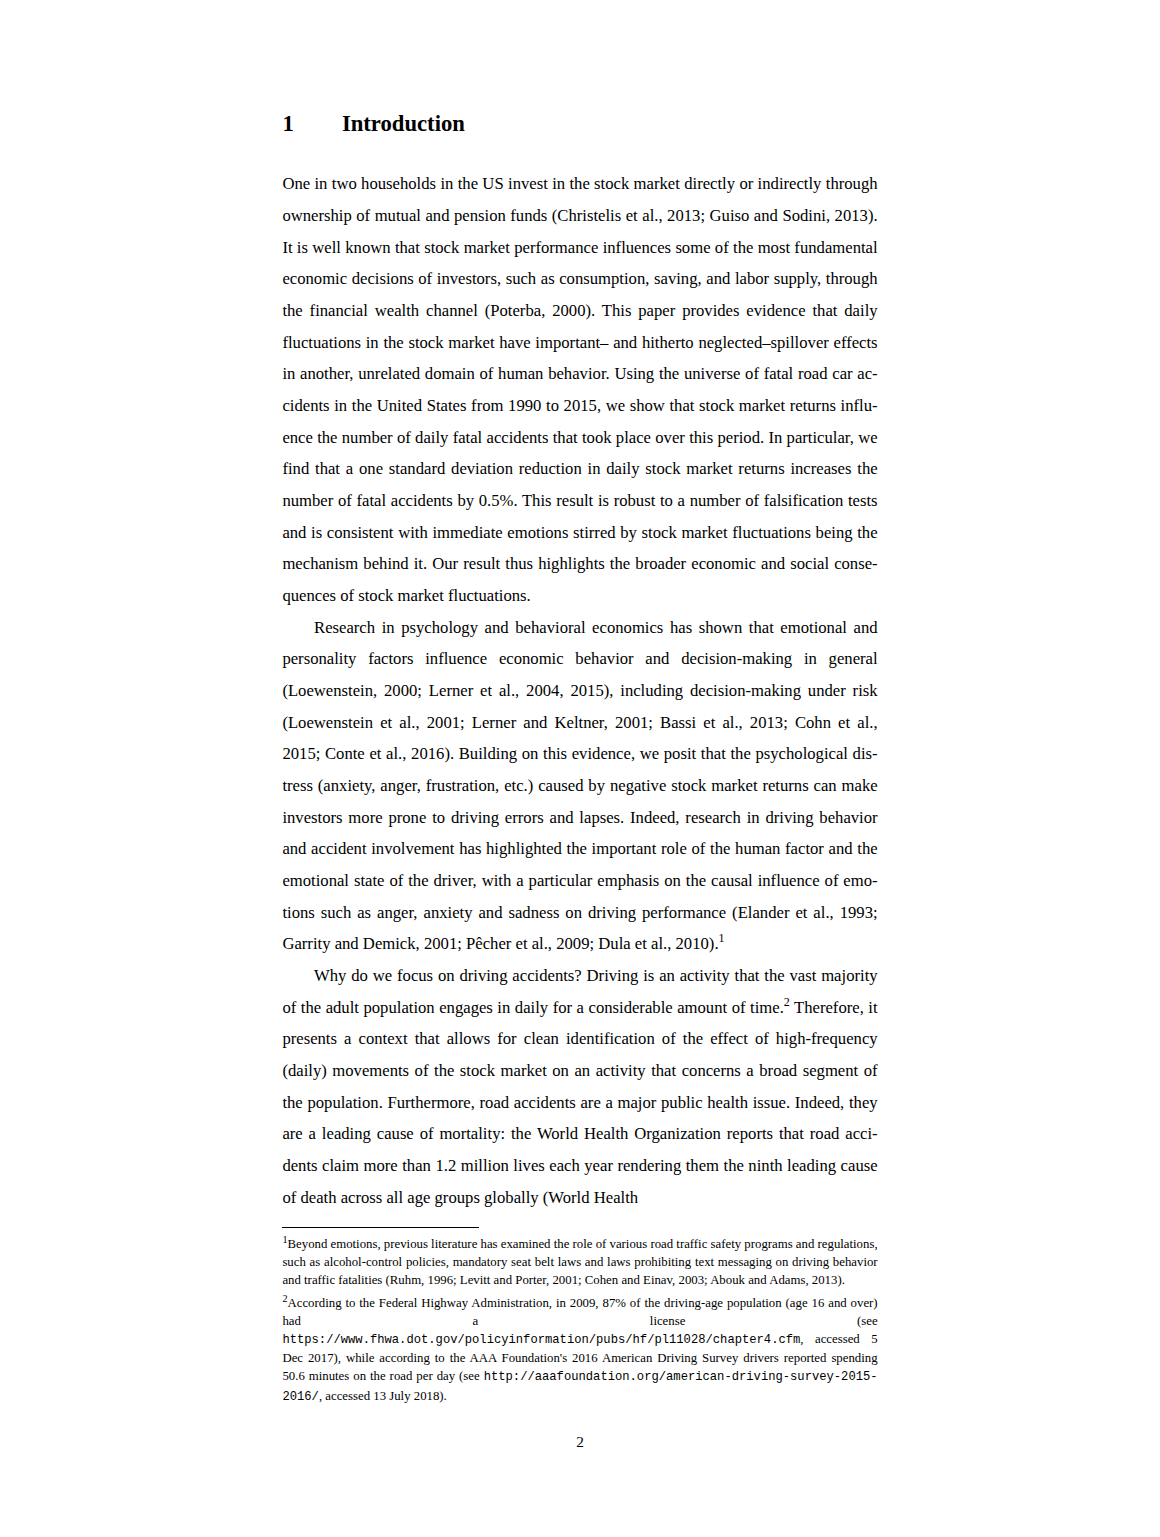1 Introduction
One in two households in the US invest in the stock market directly or indirectly through ownership of mutual and pension funds (Christelis et al., 2013; Guiso and Sodini, 2013). It is well known that stock market performance influences some of the most fundamental economic decisions of investors, such as consumption, saving, and labor supply, through the financial wealth channel (Poterba, 2000). This paper provides evidence that daily fluctuations in the stock market have important– and hitherto neglected–spillover effects in another, unrelated domain of human behavior. Using the universe of fatal road car accidents in the United States from 1990 to 2015, we show that stock market returns influence the number of daily fatal accidents that took place over this period. In particular, we find that a one standard deviation reduction in daily stock market returns increases the number of fatal accidents by 0.5%. This result is robust to a number of falsification tests and is consistent with immediate emotions stirred by stock market fluctuations being the mechanism behind it. Our result thus highlights the broader economic and social consequences of stock market fluctuations.
Research in psychology and behavioral economics has shown that emotional and personality factors influence economic behavior and decision-making in general (Loewenstein, 2000; Lerner et al., 2004, 2015), including decision-making under risk (Loewenstein et al., 2001; Lerner and Keltner, 2001; Bassi et al., 2013; Cohn et al., 2015; Conte et al., 2016). Building on this evidence, we posit that the psychological distress (anxiety, anger, frustration, etc.) caused by negative stock market returns can make investors more prone to driving errors and lapses. Indeed, research in driving behavior and accident involvement has highlighted the important role of the human factor and the emotional state of the driver, with a particular emphasis on the causal influence of emotions such as anger, anxiety and sadness on driving performance (Elander et al., 1993; Garrity and Demick, 2001; Pêcher et al., 2009; Dula et al., 2010).1
Why do we focus on driving accidents? Driving is an activity that the vast majority of the adult population engages in daily for a considerable amount of time.2 Therefore, it presents a context that allows for clean identification of the effect of high-frequency (daily) movements of the stock market on an activity that concerns a broad segment of the population. Furthermore, road accidents are a major public health issue. Indeed, they are a leading cause of mortality: the World Health Organization reports that road accidents claim more than 1.2 million lives each year rendering them the ninth leading cause of death across all age groups globally (World Health
1Beyond emotions, previous literature has examined the role of various road traffic safety programs and regulations, such as alcohol-control policies, mandatory seat belt laws and laws prohibiting text messaging on driving behavior and traffic fatalities (Ruhm, 1996; Levitt and Porter, 2001; Cohen and Einav, 2003; Abouk and Adams, 2013).
2According to the Federal Highway Administration, in 2009, 87% of the driving-age population (age 16 and over) had a license (see https://www.fhwa.dot.gov/policyinformation/pubs/hf/pl11028/chapter4.cfm, accessed 5 Dec 2017), while according to the AAA Foundation's 2016 American Driving Survey drivers reported spending 50.6 minutes on the road per day (see http://aaafoundation.org/american-driving-survey-2015-2016/, accessed 13 July 2018).
2